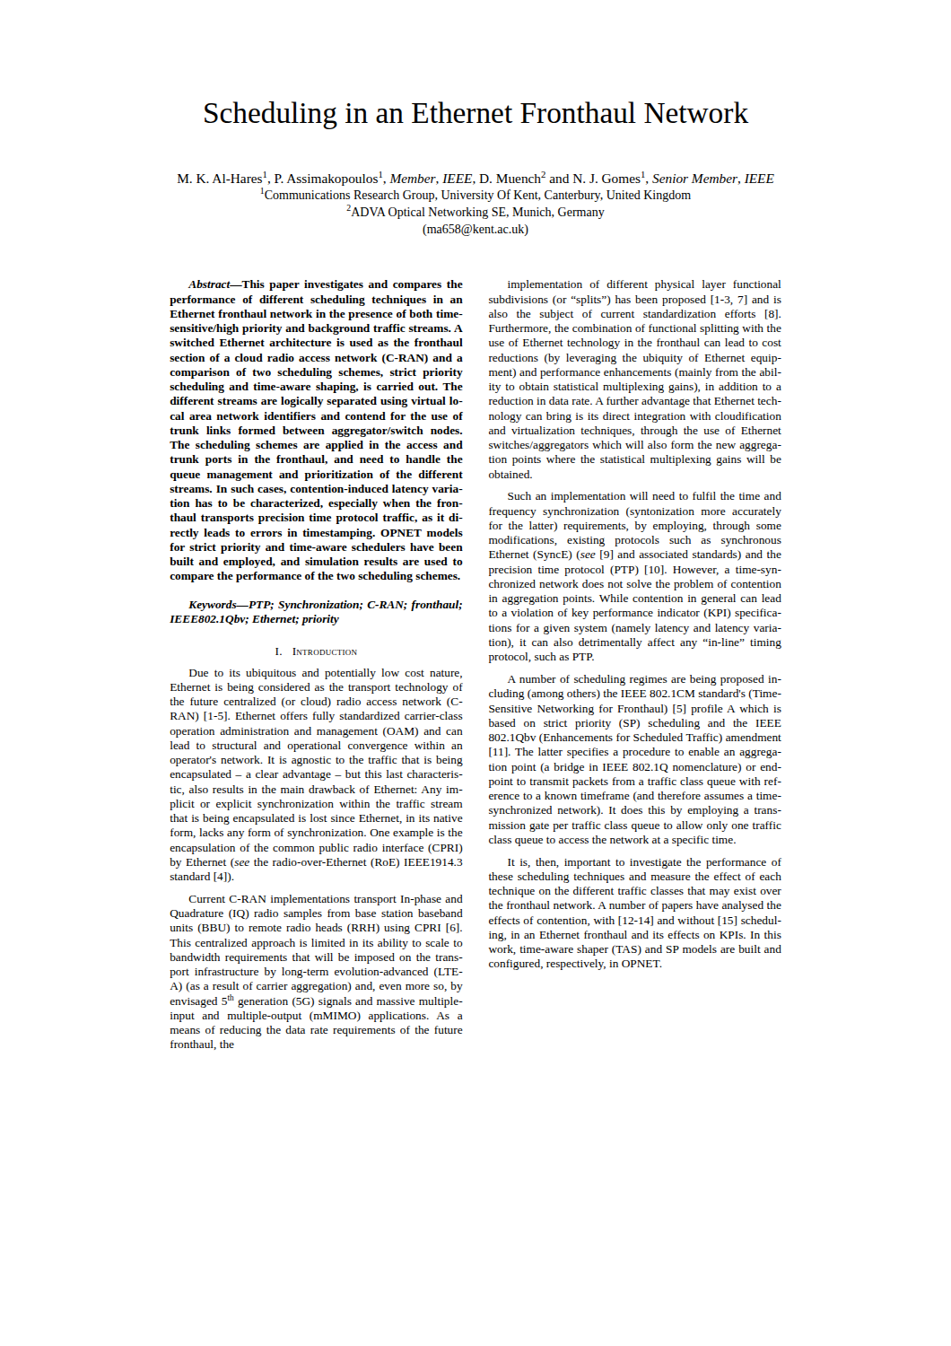Scheduling in an Ethernet Fronthaul Network
M. K. Al-Hares1, P. Assimakopoulos1, Member, IEEE, D. Muench2 and N. J. Gomes1, Senior Member, IEEE
1Communications Research Group, University Of Kent, Canterbury, United Kingdom
2ADVA Optical Networking SE, Munich, Germany
(ma658@kent.ac.uk)
Abstract—This paper investigates and compares the performance of different scheduling techniques in an Ethernet fronthaul network in the presence of both time-sensitive/high priority and background traffic streams. A switched Ethernet architecture is used as the fronthaul section of a cloud radio access network (C-RAN) and a comparison of two scheduling schemes, strict priority scheduling and time-aware shaping, is carried out. The different streams are logically separated using virtual local area network identifiers and contend for the use of trunk links formed between aggregator/switch nodes. The scheduling schemes are applied in the access and trunk ports in the fronthaul, and need to handle the queue management and prioritization of the different streams. In such cases, contention-induced latency variation has to be characterized, especially when the fronthaul transports precision time protocol traffic, as it directly leads to errors in timestamping. OPNET models for strict priority and time-aware schedulers have been built and employed, and simulation results are used to compare the performance of the two scheduling schemes.
Keywords—PTP; Synchronization; C-RAN; fronthaul; IEEE802.1Qbv; Ethernet; priority
I. Introduction
Due to its ubiquitous and potentially low cost nature, Ethernet is being considered as the transport technology of the future centralized (or cloud) radio access network (C-RAN) [1-5]. Ethernet offers fully standardized carrier-class operation administration and management (OAM) and can lead to structural and operational convergence within an operator's network. It is agnostic to the traffic that is being encapsulated – a clear advantage – but this last characteristic, also results in the main drawback of Ethernet: Any implicit or explicit synchronization within the traffic stream that is being encapsulated is lost since Ethernet, in its native form, lacks any form of synchronization. One example is the encapsulation of the common public radio interface (CPRI) by Ethernet (see the radio-over-Ethernet (RoE) IEEE1914.3 standard [4]).
Current C-RAN implementations transport In-phase and Quadrature (IQ) radio samples from base station baseband units (BBU) to remote radio heads (RRH) using CPRI [6]. This centralized approach is limited in its ability to scale to bandwidth requirements that will be imposed on the transport infrastructure by long-term evolution-advanced (LTE-A) (as a result of carrier aggregation) and, even more so, by envisaged 5th generation (5G) signals and massive multiple-input and multiple-output (mMIMO) applications. As a means of reducing the data rate requirements of the future fronthaul, the
implementation of different physical layer functional subdivisions (or “splits”) has been proposed [1-3, 7] and is also the subject of current standardization efforts [8]. Furthermore, the combination of functional splitting with the use of Ethernet technology in the fronthaul can lead to cost reductions (by leveraging the ubiquity of Ethernet equipment) and performance enhancements (mainly from the ability to obtain statistical multiplexing gains), in addition to a reduction in data rate. A further advantage that Ethernet technology can bring is its direct integration with cloudification and virtualization techniques, through the use of Ethernet switches/aggregators which will also form the new aggregation points where the statistical multiplexing gains will be obtained.
Such an implementation will need to fulfil the time and frequency synchronization (syntonization more accurately for the latter) requirements, by employing, through some modifications, existing protocols such as synchronous Ethernet (SyncE) (see [9] and associated standards) and the precision time protocol (PTP) [10]. However, a time-synchronized network does not solve the problem of contention in aggregation points. While contention in general can lead to a violation of key performance indicator (KPI) specifications for a given system (namely latency and latency variation), it can also detrimentally affect any “in-line” timing protocol, such as PTP.
A number of scheduling regimes are being proposed including (among others) the IEEE 802.1CM standard's (Time-Sensitive Networking for Fronthaul) [5] profile A which is based on strict priority (SP) scheduling and the IEEE 802.1Qbv (Enhancements for Scheduled Traffic) amendment [11]. The latter specifies a procedure to enable an aggregation point (a bridge in IEEE 802.1Q nomenclature) or end-point to transmit packets from a traffic class queue with reference to a known timeframe (and therefore assumes a time-synchronized network). It does this by employing a transmission gate per traffic class queue to allow only one traffic class queue to access the network at a specific time.
It is, then, important to investigate the performance of these scheduling techniques and measure the effect of each technique on the different traffic classes that may exist over the fronthaul network. A number of papers have analysed the effects of contention, with [12-14] and without [15] scheduling, in an Ethernet fronthaul and its effects on KPIs. In this work, time-aware shaper (TAS) and SP models are built and configured, respectively, in OPNET.